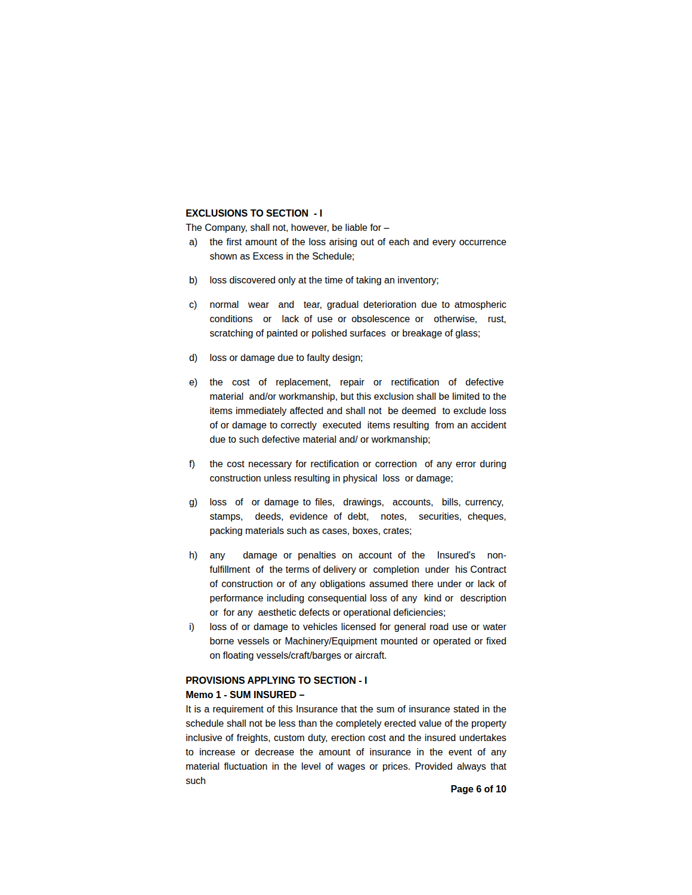EXCLUSIONS TO SECTION - I
The Company, shall not, however, be liable for –
a) the first amount of the loss arising out of each and every occurrence shown as Excess in the Schedule;
b) loss discovered only at the time of taking an inventory;
c) normal wear and tear, gradual deterioration due to atmospheric conditions or lack of use or obsolescence or otherwise, rust, scratching of painted or polished surfaces or breakage of glass;
d) loss or damage due to faulty design;
e) the cost of replacement, repair or rectification of defective material and/or workmanship, but this exclusion shall be limited to the items immediately affected and shall not be deemed to exclude loss of or damage to correctly executed items resulting from an accident due to such defective material and/ or workmanship;
f) the cost necessary for rectification or correction of any error during construction unless resulting in physical loss or damage;
g) loss of or damage to files, drawings, accounts, bills, currency, stamps, deeds, evidence of debt, notes, securities, cheques, packing materials such as cases, boxes, crates;
h) any damage or penalties on account of the Insured's non-fulfillment of the terms of delivery or completion under his Contract of construction or of any obligations assumed there under or lack of performance including consequential loss of any kind or description or for any aesthetic defects or operational deficiencies;
i) loss of or damage to vehicles licensed for general road use or water borne vessels or Machinery/Equipment mounted or operated or fixed on floating vessels/craft/barges or aircraft.
PROVISIONS APPLYING TO SECTION - I
Memo 1 - SUM INSURED –
It is a requirement of this Insurance that the sum of insurance stated in the schedule shall not be less than the completely erected value of the property inclusive of freights, custom duty, erection cost and the insured undertakes to increase or decrease the amount of insurance in the event of any material fluctuation in the level of wages or prices. Provided always that such
Page 6 of 10